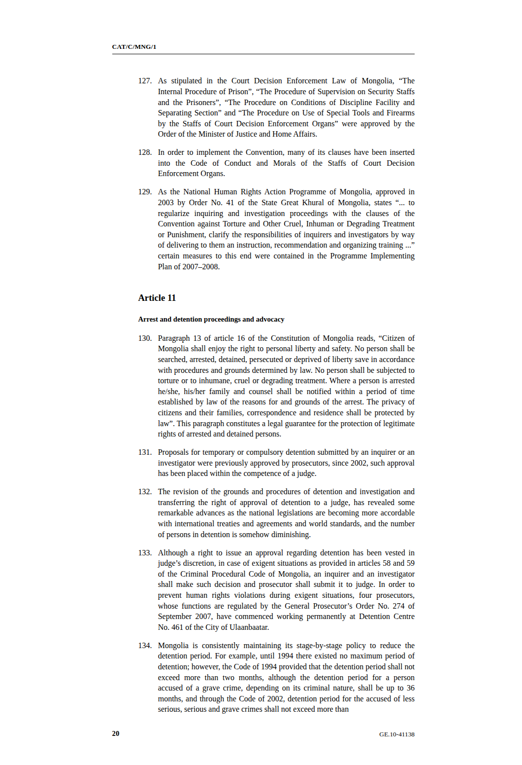CAT/C/MNG/1
127. As stipulated in the Court Decision Enforcement Law of Mongolia, “The Internal Procedure of Prison”, “The Procedure of Supervision on Security Staffs and the Prisoners”, “The Procedure on Conditions of Discipline Facility and Separating Section” and “The Procedure on Use of Special Tools and Firearms by the Staffs of Court Decision Enforcement Organs” were approved by the Order of the Minister of Justice and Home Affairs.
128. In order to implement the Convention, many of its clauses have been inserted into the Code of Conduct and Morals of the Staffs of Court Decision Enforcement Organs.
129. As the National Human Rights Action Programme of Mongolia, approved in 2003 by Order No. 41 of the State Great Khural of Mongolia, states “... to regularize inquiring and investigation proceedings with the clauses of the Convention against Torture and Other Cruel, Inhuman or Degrading Treatment or Punishment, clarify the responsibilities of inquirers and investigators by way of delivering to them an instruction, recommendation and organizing training ...” certain measures to this end were contained in the Programme Implementing Plan of 2007–2008.
Article 11
Arrest and detention proceedings and advocacy
130. Paragraph 13 of article 16 of the Constitution of Mongolia reads, “Citizen of Mongolia shall enjoy the right to personal liberty and safety. No person shall be searched, arrested, detained, persecuted or deprived of liberty save in accordance with procedures and grounds determined by law. No person shall be subjected to torture or to inhumane, cruel or degrading treatment. Where a person is arrested he/she, his/her family and counsel shall be notified within a period of time established by law of the reasons for and grounds of the arrest. The privacy of citizens and their families, correspondence and residence shall be protected by law”. This paragraph constitutes a legal guarantee for the protection of legitimate rights of arrested and detained persons.
131. Proposals for temporary or compulsory detention submitted by an inquirer or an investigator were previously approved by prosecutors, since 2002, such approval has been placed within the competence of a judge.
132. The revision of the grounds and procedures of detention and investigation and transferring the right of approval of detention to a judge, has revealed some remarkable advances as the national legislations are becoming more accordable with international treaties and agreements and world standards, and the number of persons in detention is somehow diminishing.
133. Although a right to issue an approval regarding detention has been vested in judge’s discretion, in case of exigent situations as provided in articles 58 and 59 of the Criminal Procedural Code of Mongolia, an inquirer and an investigator shall make such decision and prosecutor shall submit it to judge. In order to prevent human rights violations during exigent situations, four prosecutors, whose functions are regulated by the General Prosecutor’s Order No. 274 of September 2007, have commenced working permanently at Detention Centre No. 461 of the City of Ulaanbaatar.
134. Mongolia is consistently maintaining its stage-by-stage policy to reduce the detention period. For example, until 1994 there existed no maximum period of detention; however, the Code of 1994 provided that the detention period shall not exceed more than two months, although the detention period for a person accused of a grave crime, depending on its criminal nature, shall be up to 36 months, and through the Code of 2002, detention period for the accused of less serious, serious and grave crimes shall not exceed more than
20 GE.10-41138